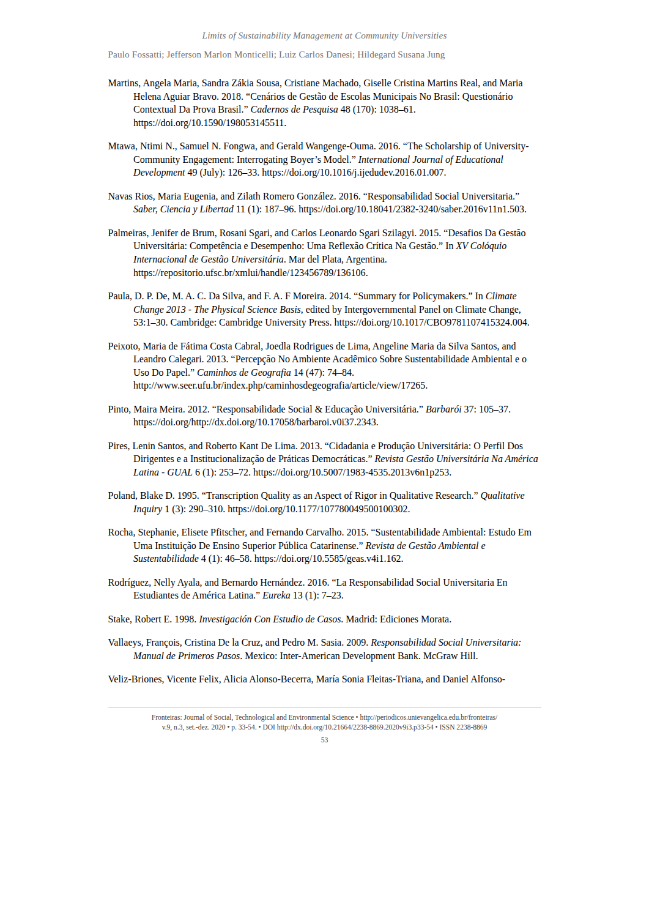Limits of Sustainability Management at Community Universities
Paulo Fossatti; Jefferson Marlon Monticelli; Luiz Carlos Danesi; Hildegard Susana Jung
Martins, Angela Maria, Sandra Zákia Sousa, Cristiane Machado, Giselle Cristina Martins Real, and Maria Helena Aguiar Bravo. 2018. “Cenários de Gestão de Escolas Municipais No Brasil: Questionário Contextual Da Prova Brasil.” Cadernos de Pesquisa 48 (170): 1038–61. https://doi.org/10.1590/198053145511.
Mtawa, Ntimi N., Samuel N. Fongwa, and Gerald Wangenge-Ouma. 2016. “The Scholarship of University-Community Engagement: Interrogating Boyer’s Model.” International Journal of Educational Development 49 (July): 126–33. https://doi.org/10.1016/j.ijedudev.2016.01.007.
Navas Rios, Maria Eugenia, and Zilath Romero González. 2016. “Responsabilidad Social Universitaria.” Saber, Ciencia y Libertad 11 (1): 187–96. https://doi.org/10.18041/2382-3240/saber.2016v11n1.503.
Palmeiras, Jenifer de Brum, Rosani Sgari, and Carlos Leonardo Sgari Szilagyi. 2015. “Desafios Da Gestão Universitária: Competência e Desempenho: Uma Reflexão Crítica Na Gestão.” In XV Colóquio Internacional de Gestão Universitária. Mar del Plata, Argentina. https://repositorio.ufsc.br/xmlui/handle/123456789/136106.
Paula, D. P. De, M. A. C. Da Silva, and F. A. F Moreira. 2014. “Summary for Policymakers.” In Climate Change 2013 - The Physical Science Basis, edited by Intergovernmental Panel on Climate Change, 53:1–30. Cambridge: Cambridge University Press. https://doi.org/10.1017/CBO9781107415324.004.
Peixoto, Maria de Fátima Costa Cabral, Joedla Rodrigues de Lima, Angeline Maria da Silva Santos, and Leandro Calegari. 2013. “Percepção No Ambiente Acadêmico Sobre Sustentabilidade Ambiental e o Uso Do Papel.” Caminhos de Geografia 14 (47): 74–84. http://www.seer.ufu.br/index.php/caminhosdegeografia/article/view/17265.
Pinto, Maira Meira. 2012. “Responsabilidade Social & Educação Universitária.” Barbarói 37: 105–37. https://doi.org/http://dx.doi.org/10.17058/barbaroi.v0i37.2343.
Pires, Lenin Santos, and Roberto Kant De Lima. 2013. “Cidadania e Produção Universitária: O Perfil Dos Dirigentes e a Institucionalização de Práticas Democráticas.” Revista Gestão Universitária Na América Latina - GUAL 6 (1): 253–72. https://doi.org/10.5007/1983-4535.2013v6n1p253.
Poland, Blake D. 1995. “Transcription Quality as an Aspect of Rigor in Qualitative Research.” Qualitative Inquiry 1 (3): 290–310. https://doi.org/10.1177/107780049500100302.
Rocha, Stephanie, Elisete Pfitscher, and Fernando Carvalho. 2015. “Sustentabilidade Ambiental: Estudo Em Uma Instituição De Ensino Superior Pública Catarinense.” Revista de Gestão Ambiental e Sustentabilidade 4 (1): 46–58. https://doi.org/10.5585/geas.v4i1.162.
Rodríguez, Nelly Ayala, and Bernardo Hernández. 2016. “La Responsabilidad Social Universitaria En Estudiantes de América Latina.” Eureka 13 (1): 7–23.
Stake, Robert E. 1998. Investigación Con Estudio de Casos. Madrid: Ediciones Morata.
Vallaeys, François, Cristina De la Cruz, and Pedro M. Sasia. 2009. Responsabilidad Social Universitaria: Manual de Primeros Pasos. Mexico: Inter-American Development Bank. McGraw Hill.
Veliz-Briones, Vicente Felix, Alicia Alonso-Becerra, María Sonia Fleitas-Triana, and Daniel Alfonso-
Fronteiras: Journal of Social, Technological and Environmental Science • http://periodicos.unievangelica.edu.br/fronteiras/
v.9, n.3, set.-dez. 2020 • p. 33-54. • DOI http://dx.doi.org/10.21664/2238-8869.2020v9i3.p33-54 • ISSN 2238-8869
53